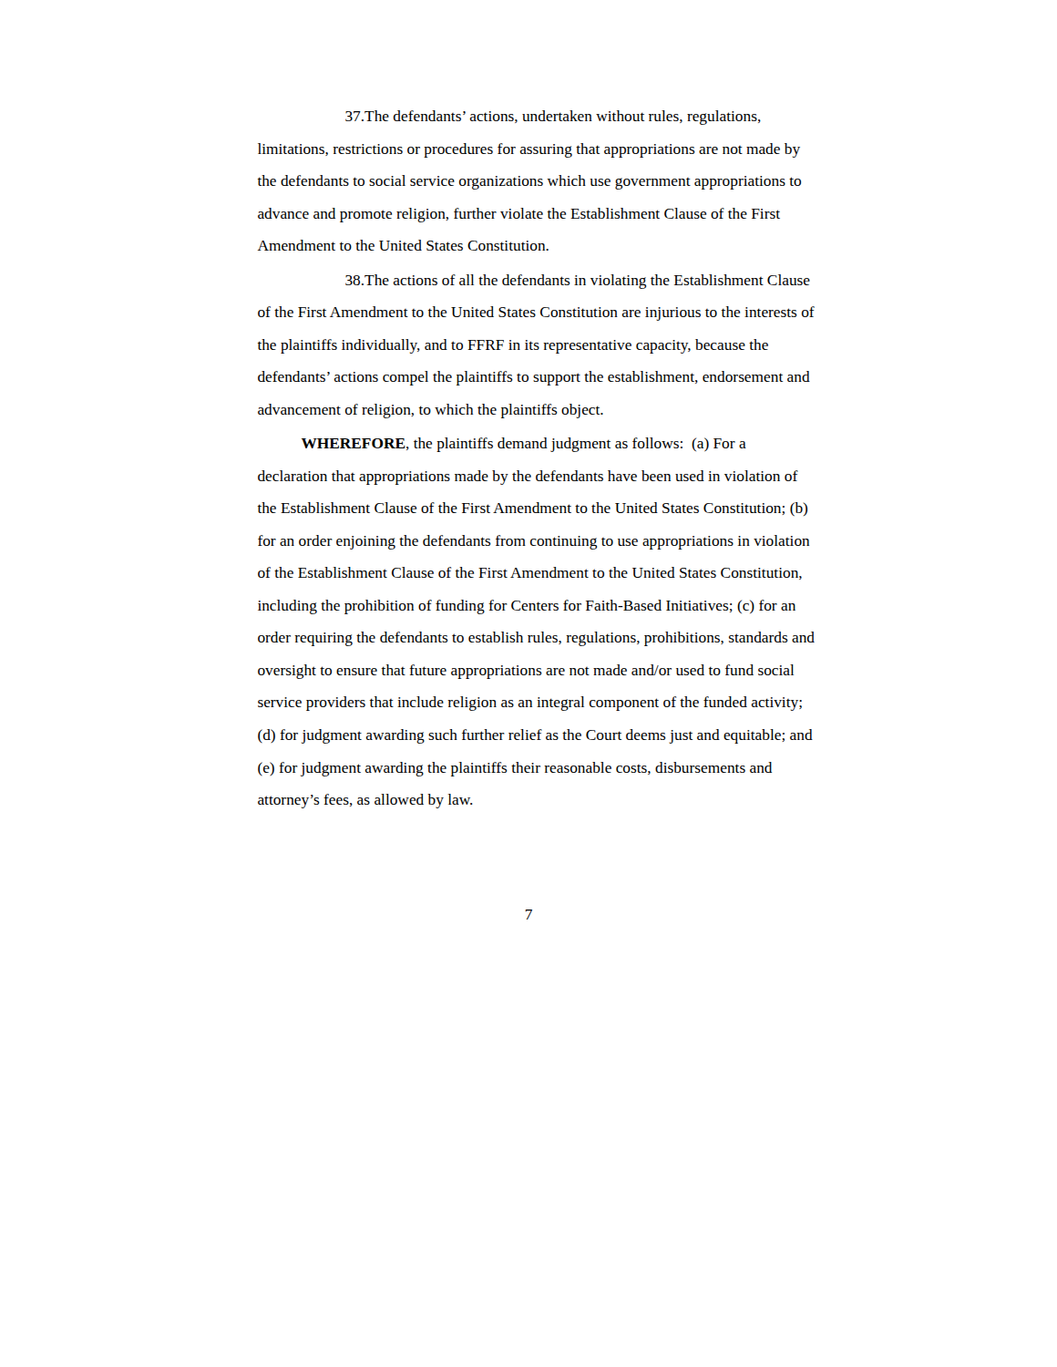37. The defendants’ actions, undertaken without rules, regulations, limitations, restrictions or procedures for assuring that appropriations are not made by the defendants to social service organizations which use government appropriations to advance and promote religion, further violate the Establishment Clause of the First Amendment to the United States Constitution.
38. The actions of all the defendants in violating the Establishment Clause of the First Amendment to the United States Constitution are injurious to the interests of the plaintiffs individually, and to FFRF in its representative capacity, because the defendants’ actions compel the plaintiffs to support the establishment, endorsement and advancement of religion, to which the plaintiffs object.
WHEREFORE, the plaintiffs demand judgment as follows: (a) For a declaration that appropriations made by the defendants have been used in violation of the Establishment Clause of the First Amendment to the United States Constitution; (b) for an order enjoining the defendants from continuing to use appropriations in violation of the Establishment Clause of the First Amendment to the United States Constitution, including the prohibition of funding for Centers for Faith-Based Initiatives; (c) for an order requiring the defendants to establish rules, regulations, prohibitions, standards and oversight to ensure that future appropriations are not made and/or used to fund social service providers that include religion as an integral component of the funded activity; (d) for judgment awarding such further relief as the Court deems just and equitable; and (e) for judgment awarding the plaintiffs their reasonable costs, disbursements and attorney’s fees, as allowed by law.
7